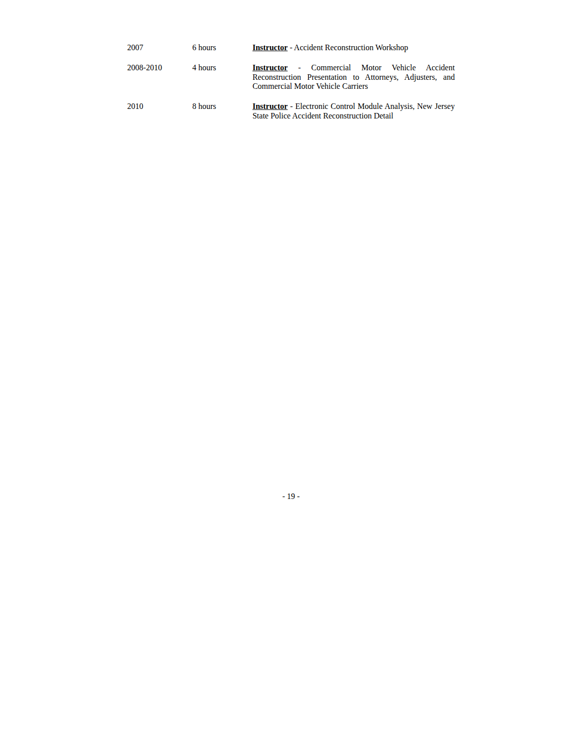| 2007 | 6 hours | Instructor - Accident Reconstruction Workshop |
| 2008-2010 | 4 hours | Instructor - Commercial Motor Vehicle Accident Reconstruction Presentation to Attorneys, Adjusters, and Commercial Motor Vehicle Carriers |
| 2010 | 8 hours | Instructor - Electronic Control Module Analysis, New Jersey State Police Accident Reconstruction Detail |
- 19 -